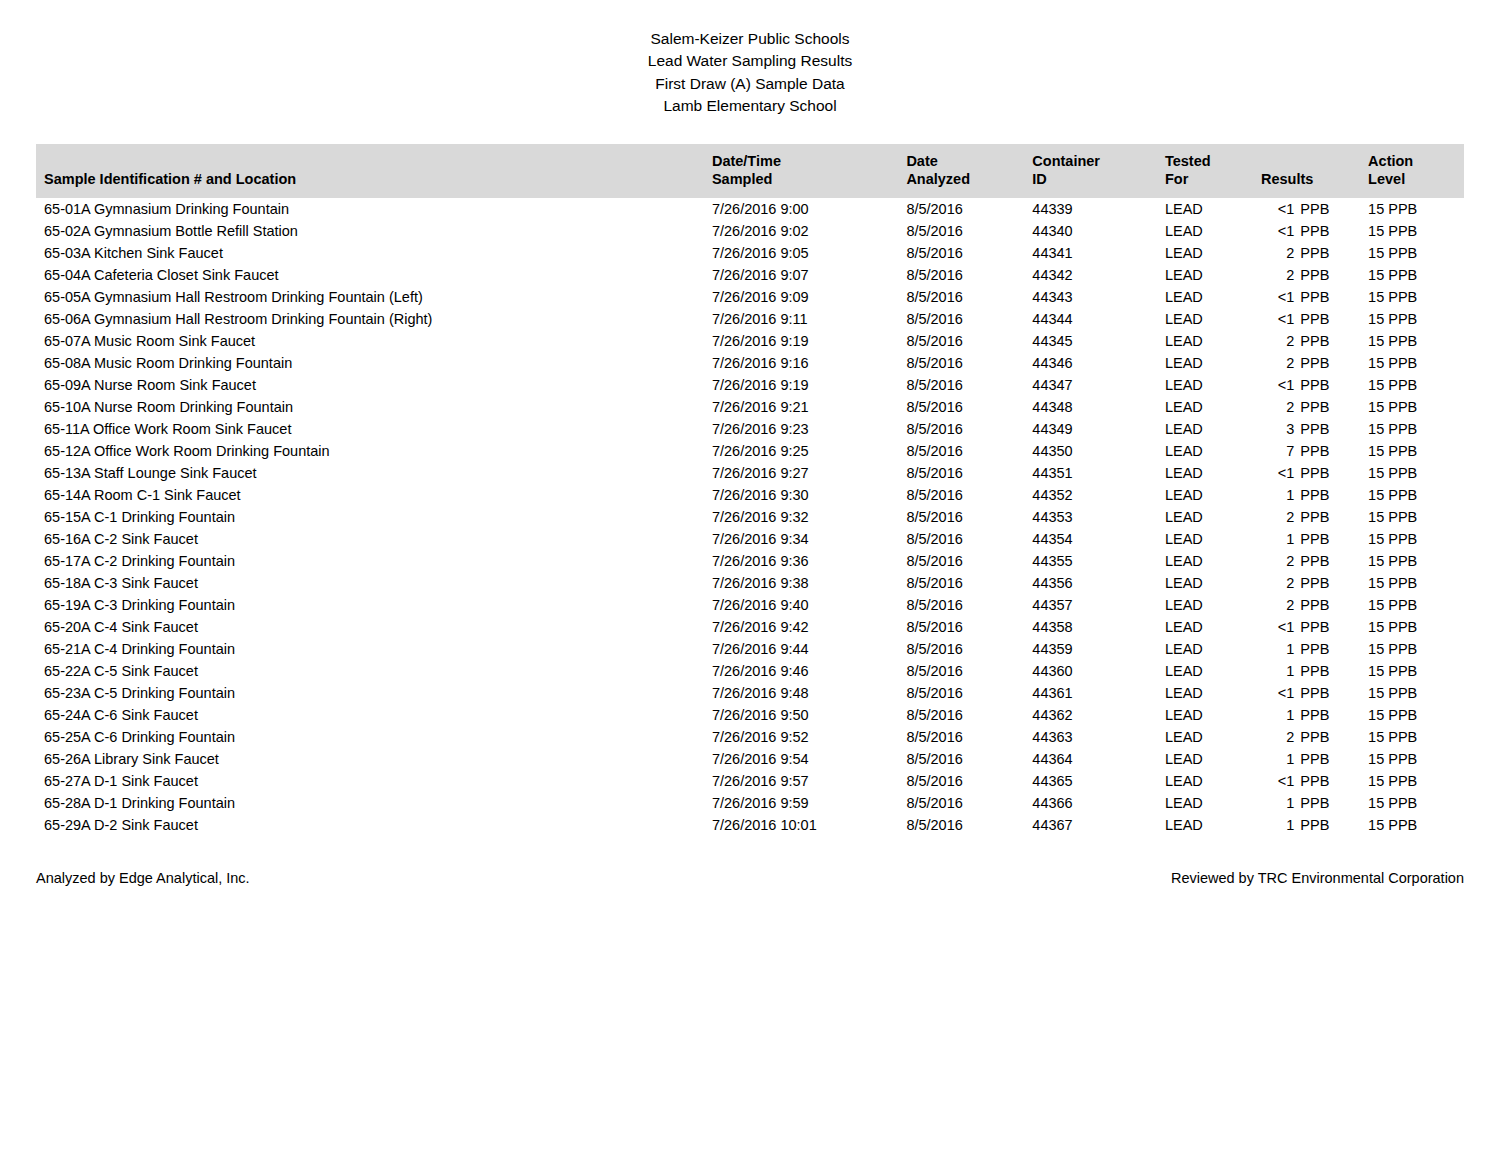Salem-Keizer Public Schools
Lead Water Sampling Results
First Draw (A) Sample Data
Lamb Elementary School
| Sample Identification # and Location | Date/Time Sampled | Date Analyzed | Container ID | Tested For | Results | Action Level |
| --- | --- | --- | --- | --- | --- | --- |
| 65-01A Gymnasium Drinking Fountain | 7/26/2016 9:00 | 8/5/2016 | 44339 | LEAD | <1 | PPB | 15 PPB |
| 65-02A Gymnasium Bottle Refill Station | 7/26/2016 9:02 | 8/5/2016 | 44340 | LEAD | <1 | PPB | 15 PPB |
| 65-03A Kitchen Sink Faucet | 7/26/2016 9:05 | 8/5/2016 | 44341 | LEAD | 2 | PPB | 15 PPB |
| 65-04A Cafeteria Closet Sink Faucet | 7/26/2016 9:07 | 8/5/2016 | 44342 | LEAD | 2 | PPB | 15 PPB |
| 65-05A Gymnasium Hall Restroom Drinking Fountain (Left) | 7/26/2016 9:09 | 8/5/2016 | 44343 | LEAD | <1 | PPB | 15 PPB |
| 65-06A Gymnasium Hall Restroom Drinking Fountain (Right) | 7/26/2016 9:11 | 8/5/2016 | 44344 | LEAD | <1 | PPB | 15 PPB |
| 65-07A Music Room Sink Faucet | 7/26/2016 9:19 | 8/5/2016 | 44345 | LEAD | 2 | PPB | 15 PPB |
| 65-08A Music Room Drinking Fountain | 7/26/2016 9:16 | 8/5/2016 | 44346 | LEAD | 2 | PPB | 15 PPB |
| 65-09A Nurse Room Sink Faucet | 7/26/2016 9:19 | 8/5/2016 | 44347 | LEAD | <1 | PPB | 15 PPB |
| 65-10A Nurse Room Drinking Fountain | 7/26/2016 9:21 | 8/5/2016 | 44348 | LEAD | 2 | PPB | 15 PPB |
| 65-11A Office Work Room Sink Faucet | 7/26/2016 9:23 | 8/5/2016 | 44349 | LEAD | 3 | PPB | 15 PPB |
| 65-12A Office Work Room Drinking Fountain | 7/26/2016 9:25 | 8/5/2016 | 44350 | LEAD | 7 | PPB | 15 PPB |
| 65-13A Staff Lounge Sink Faucet | 7/26/2016 9:27 | 8/5/2016 | 44351 | LEAD | <1 | PPB | 15 PPB |
| 65-14A Room C-1 Sink Faucet | 7/26/2016 9:30 | 8/5/2016 | 44352 | LEAD | 1 | PPB | 15 PPB |
| 65-15A C-1 Drinking Fountain | 7/26/2016 9:32 | 8/5/2016 | 44353 | LEAD | 2 | PPB | 15 PPB |
| 65-16A C-2 Sink Faucet | 7/26/2016 9:34 | 8/5/2016 | 44354 | LEAD | 1 | PPB | 15 PPB |
| 65-17A C-2 Drinking Fountain | 7/26/2016 9:36 | 8/5/2016 | 44355 | LEAD | 2 | PPB | 15 PPB |
| 65-18A C-3 Sink Faucet | 7/26/2016 9:38 | 8/5/2016 | 44356 | LEAD | 2 | PPB | 15 PPB |
| 65-19A C-3 Drinking Fountain | 7/26/2016 9:40 | 8/5/2016 | 44357 | LEAD | 2 | PPB | 15 PPB |
| 65-20A C-4 Sink Faucet | 7/26/2016 9:42 | 8/5/2016 | 44358 | LEAD | <1 | PPB | 15 PPB |
| 65-21A C-4 Drinking Fountain | 7/26/2016 9:44 | 8/5/2016 | 44359 | LEAD | 1 | PPB | 15 PPB |
| 65-22A C-5 Sink Faucet | 7/26/2016 9:46 | 8/5/2016 | 44360 | LEAD | 1 | PPB | 15 PPB |
| 65-23A C-5 Drinking Fountain | 7/26/2016 9:48 | 8/5/2016 | 44361 | LEAD | <1 | PPB | 15 PPB |
| 65-24A C-6 Sink Faucet | 7/26/2016 9:50 | 8/5/2016 | 44362 | LEAD | 1 | PPB | 15 PPB |
| 65-25A C-6 Drinking Fountain | 7/26/2016 9:52 | 8/5/2016 | 44363 | LEAD | 2 | PPB | 15 PPB |
| 65-26A Library Sink Faucet | 7/26/2016 9:54 | 8/5/2016 | 44364 | LEAD | 1 | PPB | 15 PPB |
| 65-27A D-1 Sink Faucet | 7/26/2016 9:57 | 8/5/2016 | 44365 | LEAD | <1 | PPB | 15 PPB |
| 65-28A D-1 Drinking Fountain | 7/26/2016 9:59 | 8/5/2016 | 44366 | LEAD | 1 | PPB | 15 PPB |
| 65-29A D-2 Sink Faucet | 7/26/2016 10:01 | 8/5/2016 | 44367 | LEAD | 1 | PPB | 15 PPB |
Analyzed by Edge Analytical, Inc. Reviewed by TRC Environmental Corporation